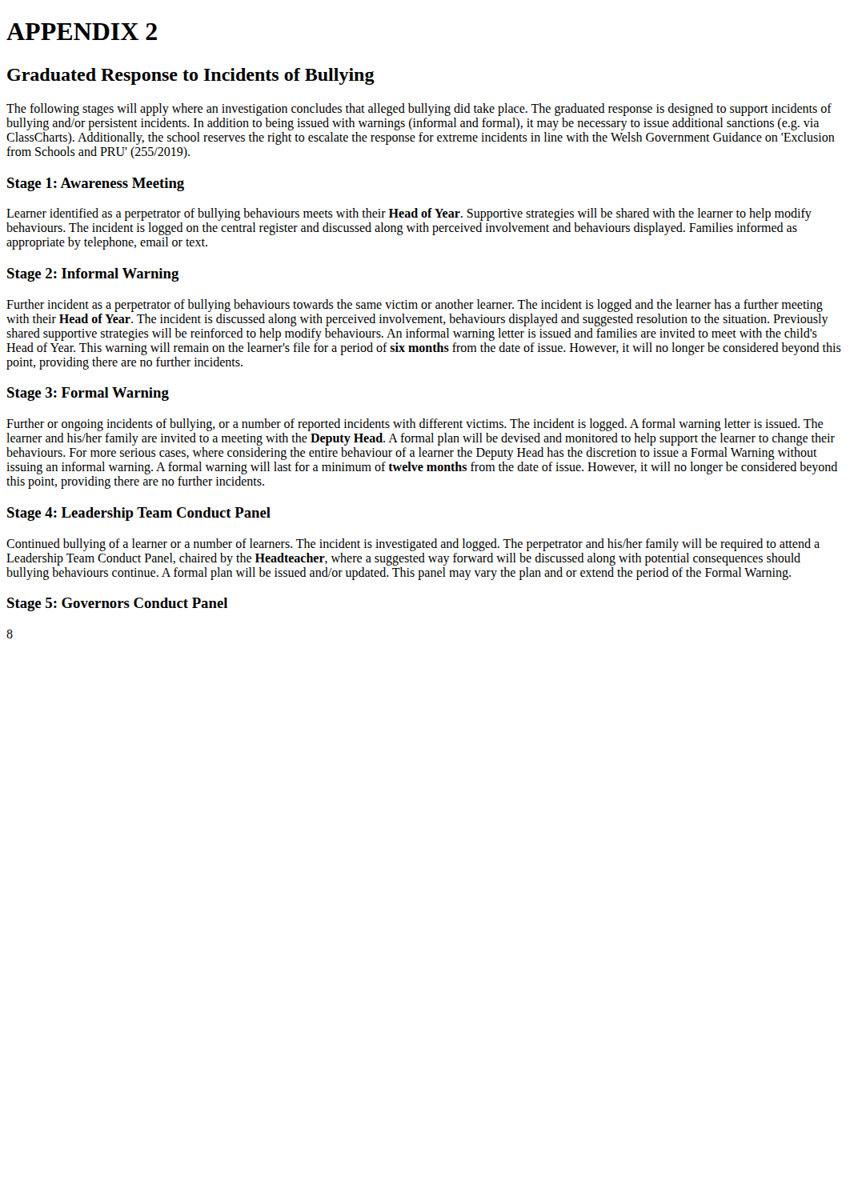APPENDIX 2
Graduated Response to Incidents of Bullying
The following stages will apply where an investigation concludes that alleged bullying did take place. The graduated response is designed to support incidents of bullying and/or persistent incidents. In addition to being issued with warnings (informal and formal), it may be necessary to issue additional sanctions (e.g. via ClassCharts). Additionally, the school reserves the right to escalate the response for extreme incidents in line with the Welsh Government Guidance on 'Exclusion from Schools and PRU' (255/2019).
Stage 1: Awareness Meeting
Learner identified as a perpetrator of bullying behaviours meets with their Head of Year. Supportive strategies will be shared with the learner to help modify behaviours. The incident is logged on the central register and discussed along with perceived involvement and behaviours displayed. Families informed as appropriate by telephone, email or text.
Stage 2: Informal Warning
Further incident as a perpetrator of bullying behaviours towards the same victim or another learner. The incident is logged and the learner has a further meeting with their Head of Year. The incident is discussed along with perceived involvement, behaviours displayed and suggested resolution to the situation. Previously shared supportive strategies will be reinforced to help modify behaviours. An informal warning letter is issued and families are invited to meet with the child's Head of Year. This warning will remain on the learner's file for a period of six months from the date of issue. However, it will no longer be considered beyond this point, providing there are no further incidents.
Stage 3: Formal Warning
Further or ongoing incidents of bullying, or a number of reported incidents with different victims. The incident is logged. A formal warning letter is issued. The learner and his/her family are invited to a meeting with the Deputy Head. A formal plan will be devised and monitored to help support the learner to change their behaviours. For more serious cases, where considering the entire behaviour of a learner the Deputy Head has the discretion to issue a Formal Warning without issuing an informal warning. A formal warning will last for a minimum of twelve months from the date of issue. However, it will no longer be considered beyond this point, providing there are no further incidents.
Stage 4: Leadership Team Conduct Panel
Continued bullying of a learner or a number of learners. The incident is investigated and logged. The perpetrator and his/her family will be required to attend a Leadership Team Conduct Panel, chaired by the Headteacher, where a suggested way forward will be discussed along with potential consequences should bullying behaviours continue. A formal plan will be issued and/or updated. This panel may vary the plan and or extend the period of the Formal Warning.
Stage 5: Governors Conduct Panel
8